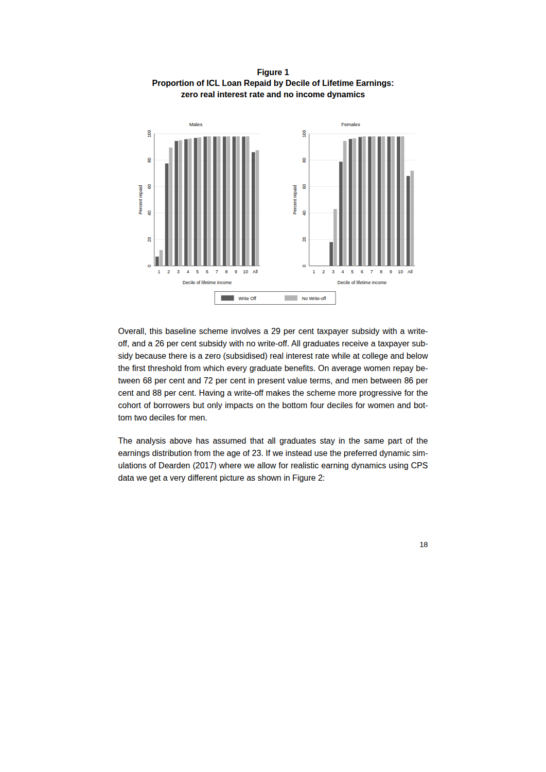Figure 1 Proportion of ICL Loan Repaid by Decile of Lifetime Earnings: zero real interest rate and no income dynamics
Proportion of ICL Loan Repaid by Decile of Lifetime Earnings Two panels. Left panel Males, right panel Females. Vertical axis Percent repaid from 0 to 100. Horizontal axis deciles 1 to 10 and All. Dark bars Write Off, light bars No Write-off. Males 0 20 40 60 80 100 Percent repaid 1 2 3 4 5 6 7 8 9 10 All Decile of lifetime income Females 0 20 40 60 80 100 Percent repaid 1 2 3 4 5 6 7 8 9 10 All Decile of lifetime income Write Off No Write-off
Overall, this baseline scheme involves a 29 per cent taxpayer subsidy with a write-off, and a 26 per cent subsidy with no write-off. All graduates receive a taxpayer subsidy because there is a zero (subsidised) real interest rate while at college and below the first threshold from which every graduate benefits. On average women repay between 68 per cent and 72 per cent in present value terms, and men between 86 per cent and 88 per cent. Having a write-off makes the scheme more progressive for the cohort of borrowers but only impacts on the bottom four deciles for women and bottom two deciles for men.
The analysis above has assumed that all graduates stay in the same part of the earnings distribution from the age of 23. If we instead use the preferred dynamic simulations of Dearden (2017) where we allow for realistic earning dynamics using CPS data we get a very different picture as shown in Figure 2:
18